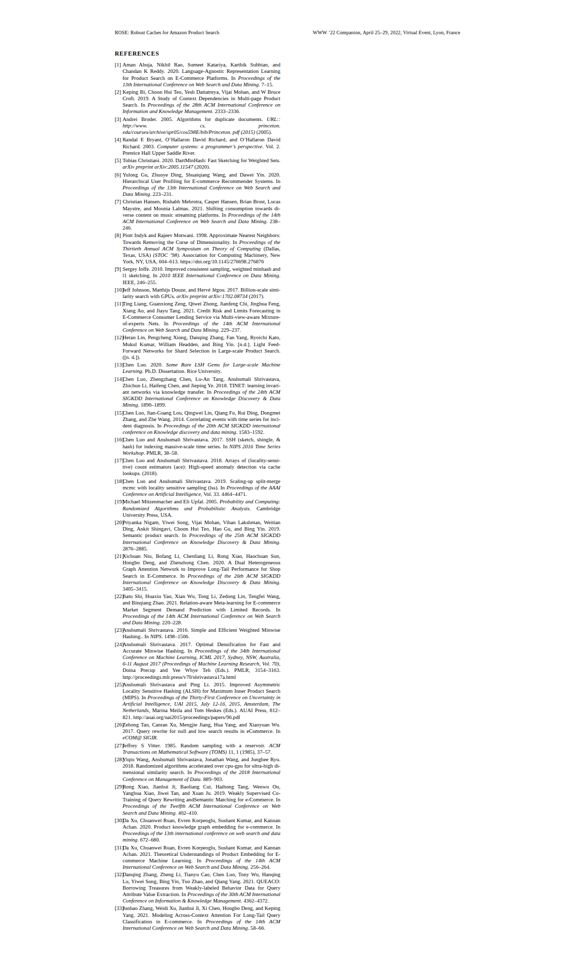ROSE: Robust Caches for Amazon Product Search
WWW ’22 Companion, April 25–29, 2022, Virtual Event, Lyon, France
References
[1] Aman Ahuja, Nikhil Rao, Sumeet Katariya, Karthik Subbian, and Chandan K Reddy. 2020. Language-Agnostic Representation Learning for Product Search on E-Commerce Platforms. In Proceedings of the 13th International Conference on Web Search and Data Mining. 7–15.
[2] Keping Bi, Choon Hui Teo, Yesh Dattatreya, Vijai Mohan, and W Bruce Croft. 2019. A Study of Context Dependencies in Multi-page Product Search. In Proceedings of the 28th ACM International Conference on Information and Knowledge Management. 2333–2336.
[3] Andrei Broder. 2005. Algorithms for duplicate documents. URL:: http://www. cs. princeton. edu/courses/archive/spr05/cos598E/bib/Princeton. pdf (2015) (2005).
[4] Randal E Bryant, O’Hallaron David Richard, and O’Hallaron David Richard. 2003. Computer systems: a programmer’s perspective. Vol. 2. Prentice Hall Upper Saddle River.
[5] Tobias Christiani. 2020. DartMinHash: Fast Sketching for Weighted Sets. arXiv preprint arXiv:2005.11547 (2020).
[6] Yulong Gu, Zhuoye Ding, Shuaiqiang Wang, and Dawei Yin. 2020. Hierarchical User Profiling for E-commerce Recommender Systems. In Proceedings of the 13th International Conference on Web Search and Data Mining. 223–231.
[7] Christian Hansen, Rishabh Mehrotra, Casper Hansen, Brian Brost, Lucas Maystre, and Mounia Lalmas. 2021. Shifting consumption towards diverse content on music streaming platforms. In Proceedings of the 14th ACM International Conference on Web Search and Data Mining. 238–246.
[8] Piotr Indyk and Rajeev Motwani. 1998. Approximate Nearest Neighbors: Towards Removing the Curse of Dimensionality. In Proceedings of the Thirtieth Annual ACM Symposium on Theory of Computing (Dallas, Texas, USA) (STOC ’98). Association for Computing Machinery, New York, NY, USA, 604–613. https://doi.org/10.1145/276698.276876
[9] Sergey Ioffe. 2010. Improved consistent sampling, weighted minhash and l1 sketching. In 2010 IEEE International Conference on Data Mining. IEEE, 246–255.
[10] Jeff Johnson, Matthijs Douze, and Hervé Jégou. 2017. Billion-scale similarity search with GPUs. arXiv preprint arXiv:1702.08734 (2017).
[11] Ting Liang, Guanxiong Zeng, Qiwei Zhong, Jianfeng Chi, Jinghua Feng, Xiang Ao, and Jiayu Tang. 2021. Credit Risk and Limits Forecasting in E-Commerce Consumer Lending Service via Multi-view-aware Mixture-of-experts Nets. In Proceedings of the 14th ACM International Conference on Web Search and Data Mining. 229–237.
[12] Heran Lin, Pengcheng Xiong, Danqing Zhang, Fan Yang, Ryoichi Kato, Mukul Kumar, William Headden, and Bing Yin. [n.d.]. Light Feed-Forward Networks for Shard Selection in Large-scale Product Search. ([n. d.]).
[13] Chen Luo. 2020. Some Rare LSH Gems for Large-scale Machine Learning. Ph.D. Dissertation. Rice University.
[14] Chen Luo, Zhengzhang Chen, Lu-An Tang, Anshumali Shrivastava, Zhichun Li, Haifeng Chen, and Jieping Ye. 2018. TINET: learning invariant networks via knowledge transfer. In Proceedings of the 24th ACM SIGKDD International Conference on Knowledge Discovery & Data Mining. 1890–1899.
[15] Chen Luo, Jian-Guang Lou, Qingwei Lin, Qiang Fu, Rui Ding, Dongmei Zhang, and Zhe Wang. 2014. Correlating events with time series for incident diagnosis. In Proceedings of the 20th ACM SIGKDD international conference on Knowledge discovery and data mining. 1583–1592.
[16] Chen Luo and Anshumali Shrivastava. 2017. SSH (sketch, shingle, & hash) for indexing massive-scale time series. In NIPS 2016 Time Series Workshop. PMLR, 38–58.
[17] Chen Luo and Anshumali Shrivastava. 2018. Arrays of (locality-sensitive) count estimators (ace): High-speed anomaly detection via cache lookups. (2018).
[18] Chen Luo and Anshumali Shrivastava. 2019. Scaling-up split-merge mcmc with locality sensitive sampling (lss). In Proceedings of the AAAI Conference on Artificial Intelligence, Vol. 33. 4464–4471.
[19] Michael Mitzenmacher and Eli Upfal. 2005. Probability and Computing: Randomized Algorithms and Probabilistic Analysis. Cambridge University Press, USA.
[20] Priyanka Nigam, Yiwei Song, Vijai Mohan, Vihan Lakshman, Weitian Ding, Ankit Shingavi, Choon Hui Teo, Hao Gu, and Bing Yin. 2019. Semantic product search. In Proceedings of the 25th ACM SIGKDD International Conference on Knowledge Discovery & Data Mining. 2876–2885.
[21] Xichuan Niu, Bofang Li, Chenliang Li, Rong Xiao, Haochuan Sun, Hongbo Deng, and Zhenzhong Chen. 2020. A Dual Heterogeneous Graph Attention Network to Improve Long-Tail Performance for Shop Search in E-Commerce. In Proceedings of the 26th ACM SIGKDD International Conference on Knowledge Discovery & Data Mining. 3405–3415.
[22] Jiatu Shi, Huaxiu Yao, Xian Wu, Tong Li, Zedong Lin, Tengfei Wang, and Binqiang Zhao. 2021. Relation-aware Meta-learning for E-commerce Market Segment Demand Prediction with Limited Records. In Proceedings of the 14th ACM International Conference on Web Search and Data Mining. 220–228.
[23] Anshumali Shrivastava. 2016. Simple and Efficient Weighted Minwise Hashing.. In NIPS. 1498–1506.
[24] Anshumali Shrivastava. 2017. Optimal Densification for Fast and Accurate Minwise Hashing. In Proceedings of the 34th International Conference on Machine Learning, ICML 2017, Sydney, NSW, Australia, 6-11 August 2017 (Proceedings of Machine Learning Research, Vol. 70), Doina Precup and Yee Whye Teh (Eds.). PMLR, 3154–3163. http://proceedings.mlr.press/v70/shrivastava17a.html
[25] Anshumali Shrivastava and Ping Li. 2015. Improved Asymmetric Locality Sensitive Hashing (ALSH) for Maximum Inner Product Search (MIPS). In Proceedings of the Thirty-First Conference on Uncertainty in Artificial Intelligence, UAI 2015, July 12-16, 2015, Amsterdam, The Netherlands, Marina Meila and Tom Heskes (Eds.). AUAI Press, 812–821. http://auai.org/uai2015/proceedings/papers/96.pdf
[26] Zehong Tan, Canran Xu, Mengjie Jiang, Hua Yang, and Xiaoyuan Wu. 2017. Query rewrite for null and low search results in eCommerce. In eCOM@ SIGIR.
[27] Jeffrey S Vitter. 1985. Random sampling with a reservoir. ACM Transactions on Mathematical Software (TOMS) 11, 1 (1985), 37–57.
[28] Yiqiu Wang, Anshumali Shrivastava, Jonathan Wang, and Junghee Ryu. 2018. Randomized algorithms accelerated over cpu-gpu for ultra-high dimensional similarity search. In Proceedings of the 2018 International Conference on Management of Data. 889–903.
[29] Rong Xiao, Jianhui Ji, Baoliang Cui, Haihong Tang, Wenwu Ou, Yanghua Xiao, Jiwei Tan, and Xuan Ju. 2019. Weakly Supervised Co-Training of Query Rewriting andSemantic Matching for e-Commerce. In Proceedings of the Twelfth ACM International Conference on Web Search and Data Mining. 402–410.
[30] Da Xu, Chuanwei Ruan, Evren Korpeoglu, Sushant Kumar, and Kannan Achan. 2020. Product knowledge graph embedding for e-commerce. In Proceedings of the 13th international conference on web search and data mining. 672–680.
[31] Da Xu, Chuanwei Ruan, Evren Korpeoglu, Sushant Kumar, and Kannan Achan. 2021. Theoretical Understandings of Product Embedding for E-commerce Machine Learning. In Proceedings of the 14th ACM International Conference on Web Search and Data Mining. 256–264.
[32] Danqing Zhang, Zheng Li, Tianyu Cao, Chen Luo, Tony Wu, Hanqing Lu, Yiwei Song, Bing Yin, Tuo Zhao, and Qiang Yang. 2021. QUEACO: Borrowing Treasures from Weakly-labeled Behavior Data for Query Attribute Value Extraction. In Proceedings of the 30th ACM International Conference on Information & Knowledge Management. 4362–4372.
[33] Junhao Zhang, Weidi Xu, Jianhui Ji, Xi Chen, Hongbo Deng, and Keping Yang. 2021. Modeling Across-Context Attention For Long-Tail Query Classification in E-commerce. In Proceedings of the 14th ACM International Conference on Web Search and Data Mining. 58–66.